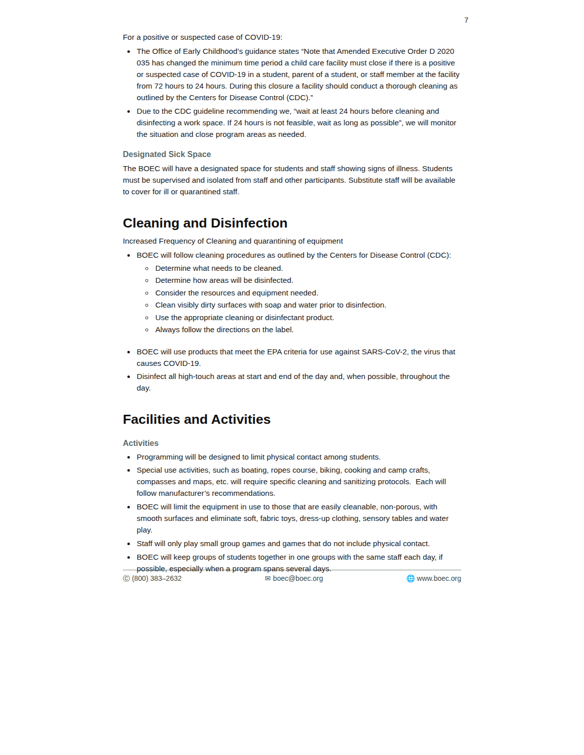7
For a positive or suspected case of COVID-19:
The Office of Early Childhood’s guidance states “Note that Amended Executive Order D 2020 035 has changed the minimum time period a child care facility must close if there is a positive or suspected case of COVID-19 in a student, parent of a student, or staff member at the facility from 72 hours to 24 hours. During this closure a facility should conduct a thorough cleaning as outlined by the Centers for Disease Control (CDC).”
Due to the CDC guideline recommending we, “wait at least 24 hours before cleaning and disinfecting a work space. If 24 hours is not feasible, wait as long as possible”, we will monitor the situation and close program areas as needed.
Designated Sick Space
The BOEC will have a designated space for students and staff showing signs of illness. Students must be supervised and isolated from staff and other participants. Substitute staff will be available to cover for ill or quarantined staff.
Cleaning and Disinfection
Increased Frequency of Cleaning and quarantining of equipment
BOEC will follow cleaning procedures as outlined by the Centers for Disease Control (CDC):
Determine what needs to be cleaned.
Determine how areas will be disinfected.
Consider the resources and equipment needed.
Clean visibly dirty surfaces with soap and water prior to disinfection.
Use the appropriate cleaning or disinfectant product.
Always follow the directions on the label.
BOEC will use products that meet the EPA criteria for use against SARS-CoV-2, the virus that causes COVID-19.
Disinfect all high-touch areas at start and end of the day and, when possible, throughout the day.
Facilities and Activities
Activities
Programming will be designed to limit physical contact among students.
Special use activities, such as boating, ropes course, biking, cooking and camp crafts, compasses and maps, etc. will require specific cleaning and sanitizing protocols. Each will follow manufacturer’s recommendations.
BOEC will limit the equipment in use to those that are easily cleanable, non-porous, with smooth surfaces and eliminate soft, fabric toys, dress-up clothing, sensory tables and water play.
Staff will only play small group games and games that do not include physical contact.
BOEC will keep groups of students together in one groups with the same staff each day, if possible, especially when a program spans several days.
Ⓒ (800) 383–2632 ✉ boec@boec.org 🌐 www.boec.org